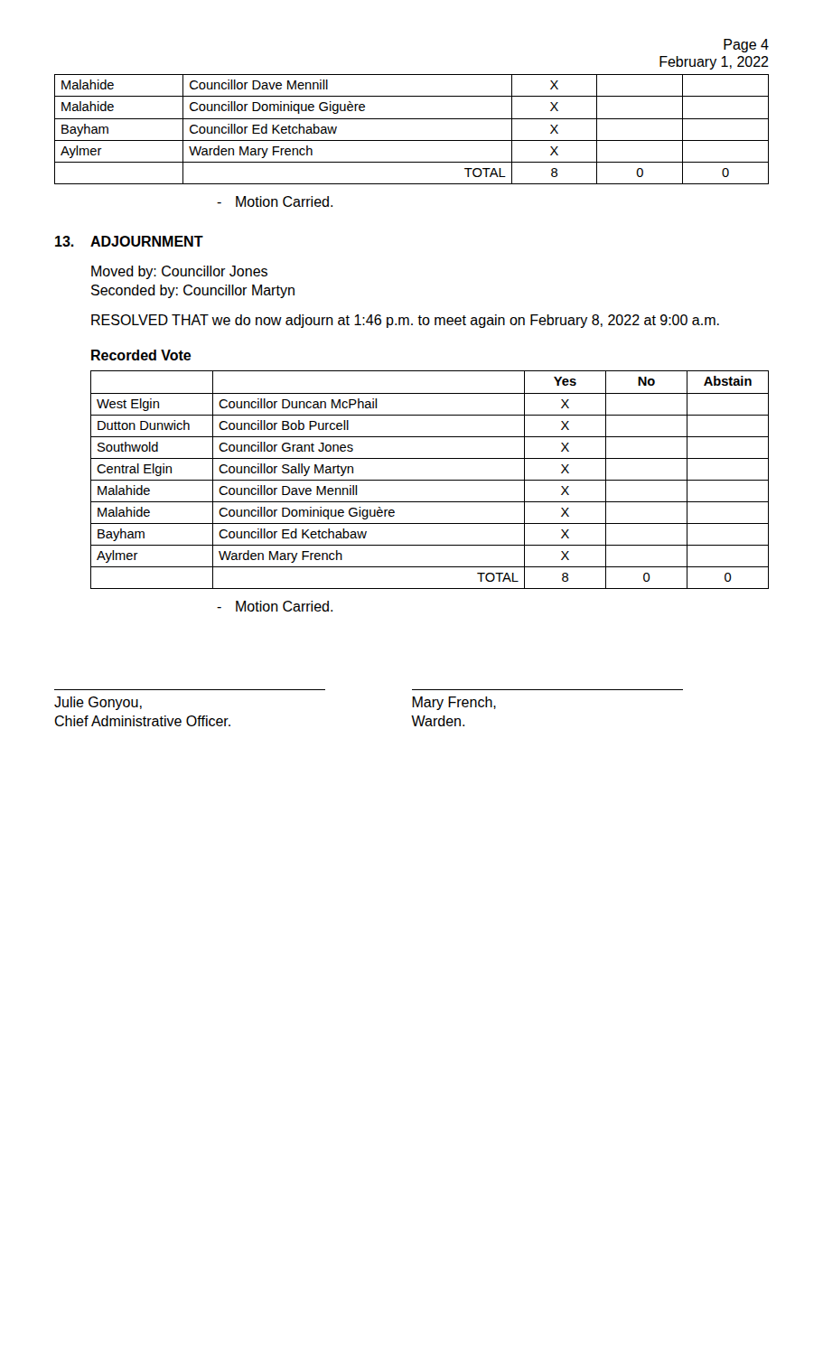Page 4
February 1, 2022
| Malahide | Councillor Dave Mennill | X | | |
| Malahide | Councillor Dominique Giguère | X | | |
| Bayham | Councillor Ed Ketchabaw | X | | |
| Aylmer | Warden Mary French | X | | |
| | TOTAL | 8 | 0 | 0 |
-Motion Carried.
13. ADJOURNMENT
Moved by: Councillor Jones
Seconded by: Councillor Martyn
RESOLVED THAT we do now adjourn at 1:46 p.m. to meet again on February 8, 2022 at 9:00 a.m.
Recorded Vote
| | | Yes | No | Abstain |
| --- | --- | --- | --- | --- |
| West Elgin | Councillor Duncan McPhail | X | | |
| Dutton Dunwich | Councillor Bob Purcell | X | | |
| Southwold | Councillor Grant Jones | X | | |
| Central Elgin | Councillor Sally Martyn | X | | |
| Malahide | Councillor Dave Mennill | X | | |
| Malahide | Councillor Dominique Giguère | X | | |
| Bayham | Councillor Ed Ketchabaw | X | | |
| Aylmer | Warden Mary French | X | | |
| | TOTAL | 8 | 0 | 0 |
-Motion Carried.
| Julie Gonyou, Chief Administrative Officer. | Mary French, Warden. |